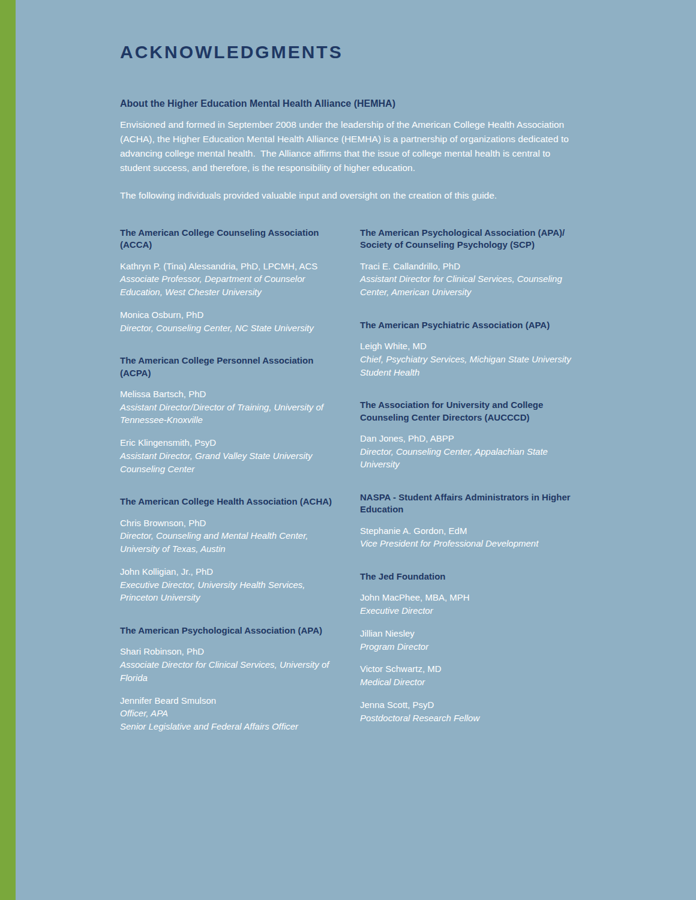ACKNOWLEDGMENTS
About the Higher Education Mental Health Alliance (HEMHA)
Envisioned and formed in September 2008 under the leadership of the American College Health Association (ACHA), the Higher Education Mental Health Alliance (HEMHA) is a partnership of organizations dedicated to advancing college mental health. The Alliance affirms that the issue of college mental health is central to student success, and therefore, is the responsibility of higher education.
The following individuals provided valuable input and oversight on the creation of this guide.
The American College Counseling Association (ACCA)
Kathryn P. (Tina) Alessandria, PhD, LPCMH, ACS Associate Professor, Department of Counselor Education, West Chester University
Monica Osburn, PhD Director, Counseling Center, NC State University
The American College Personnel Association (ACPA)
Melissa Bartsch, PhD Assistant Director/Director of Training, University of Tennessee-Knoxville
Eric Klingensmith, PsyD Assistant Director, Grand Valley State University Counseling Center
The American College Health Association (ACHA)
Chris Brownson, PhD Director, Counseling and Mental Health Center, University of Texas, Austin
John Kolligian, Jr., PhD Executive Director, University Health Services, Princeton University
The American Psychological Association (APA)
Shari Robinson, PhD Associate Director for Clinical Services, University of Florida
Jennifer Beard Smulson Officer, APA Senior Legislative and Federal Affairs Officer
The American Psychological Association (APA)/ Society of Counseling Psychology (SCP)
Traci E. Callandrillo, PhD Assistant Director for Clinical Services, Counseling Center, American University
The American Psychiatric Association (APA)
Leigh White, MD Chief, Psychiatry Services, Michigan State University Student Health
The Association for University and College Counseling Center Directors (AUCCCD)
Dan Jones, PhD, ABPP Director, Counseling Center, Appalachian State University
NASPA - Student Affairs Administrators in Higher Education
Stephanie A. Gordon, EdM Vice President for Professional Development
The Jed Foundation
John MacPhee, MBA, MPH Executive Director
Jillian Niesley Program Director
Victor Schwartz, MD Medical Director
Jenna Scott, PsyD Postdoctoral Research Fellow